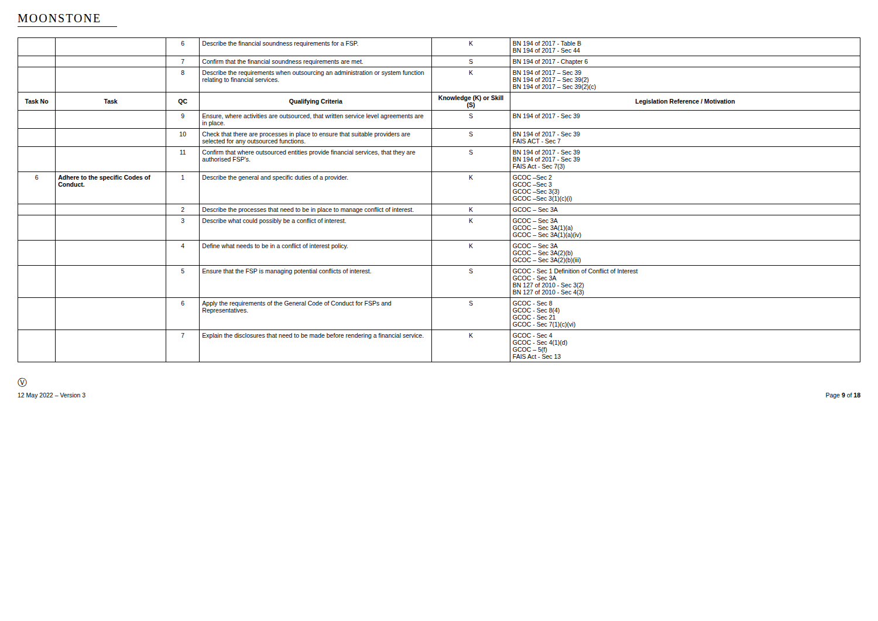MOONSTONE
| | | 6 | Describe the financial soundness requirements for a FSP. | K | BN 194 of 2017 - Table B BN 194 of 2017 - Sec 44 |
| | | 7 | Confirm that the financial soundness requirements are met. | S | BN 194 of 2017 - Chapter 6 |
| | | 8 | Describe the requirements when outsourcing an administration or system function relating to financial services. | K | BN 194 of 2017 – Sec 39 BN 194 of 2017 – Sec 39(2) BN 194 of 2017 – Sec 39(2)(c) |
| Task No | Task | QC | Qualifying Criteria | Knowledge (K) or Skill (S) | Legislation Reference / Motivation |
| | | 9 | Ensure, where activities are outsourced, that written service level agreements are in place. | S | BN 194 of 2017 - Sec 39 |
| | | 10 | Check that there are processes in place to ensure that suitable providers are selected for any outsourced functions. | S | BN 194 of 2017 - Sec 39 FAIS ACT - Sec 7 |
| | | 11 | Confirm that where outsourced entities provide financial services, that they are authorised FSP's. | S | BN 194 of 2017 - Sec 39 BN 194 of 2017 - Sec 39 FAIS Act - Sec 7(3) |
| 6 | Adhere to the specific Codes of Conduct. | 1 | Describe the general and specific duties of a provider. | K | GCOC –Sec 2 GCOC –Sec 3 GCOC –Sec 3(3) GCOC –Sec 3(1)(c)(i) |
| | | 2 | Describe the processes that need to be in place to manage conflict of interest. | K | GCOC – Sec 3A |
| | | 3 | Describe what could possibly be a conflict of interest. | K | GCOC – Sec 3A GCOC – Sec 3A(1)(a) GCOC – Sec 3A(1)(a)(iv) |
| | | 4 | Define what needs to be in a conflict of interest policy. | K | GCOC – Sec 3A GCOC – Sec 3A(2)(b) GCOC – Sec 3A(2)(b)(iii) |
| | | 5 | Ensure that the FSP is managing potential conflicts of interest. | S | GCOC - Sec 1 Definition of Conflict of Interest GCOC - Sec 3A BN 127 of 2010 - Sec 3(2) BN 127 of 2010 - Sec 4(3) |
| | | 6 | Apply the requirements of the General Code of Conduct for FSPs and Representatives. | S | GCOC - Sec 8 GCOC - Sec 8(4) GCOC - Sec 21 GCOC - Sec 7(1)(c)(vi) |
| | | 7 | Explain the disclosures that need to be made before rendering a financial service. | K | GCOC - Sec 4 GCOC - Sec 4(1)(d) GCOC – 5(f) FAIS Act - Sec 13 |
Ⓥ
12 May 2022 – Version 3
Page 9 of 18